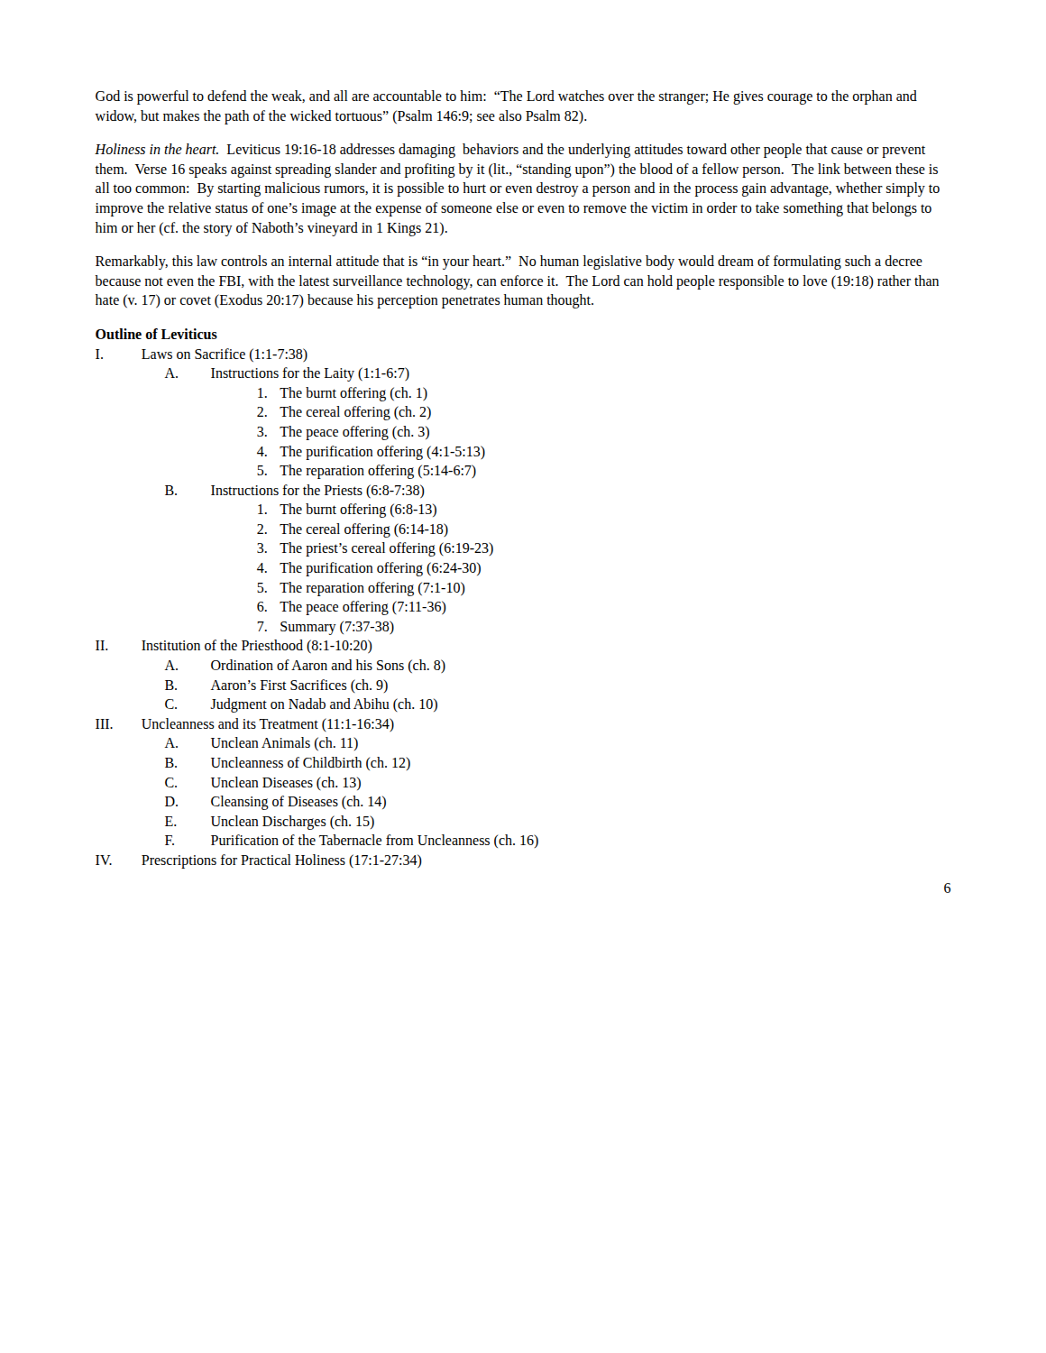God is powerful to defend the weak, and all are accountable to him: “The Lord watches over the stranger; He gives courage to the orphan and widow, but makes the path of the wicked tortuous” (Psalm 146:9; see also Psalm 82).
Holiness in the heart. Leviticus 19:16-18 addresses damaging behaviors and the underlying attitudes toward other people that cause or prevent them. Verse 16 speaks against spreading slander and profiting by it (lit., “standing upon”) the blood of a fellow person. The link between these is all too common: By starting malicious rumors, it is possible to hurt or even destroy a person and in the process gain advantage, whether simply to improve the relative status of one’s image at the expense of someone else or even to remove the victim in order to take something that belongs to him or her (cf. the story of Naboth’s vineyard in 1 Kings 21).
Remarkably, this law controls an internal attitude that is “in your heart.” No human legislative body would dream of formulating such a decree because not even the FBI, with the latest surveillance technology, can enforce it. The Lord can hold people responsible to love (19:18) rather than hate (v. 17) or covet (Exodus 20:17) because his perception penetrates human thought.
Outline of Leviticus
I.
Laws on Sacrifice (1:1-7:38)
A.
Instructions for the Laity (1:1-6:7)
1.
The burnt offering (ch. 1)
2.
The cereal offering (ch. 2)
3.
The peace offering (ch. 3)
4.
The purification offering (4:1-5:13)
5.
The reparation offering (5:14-6:7)
B.
Instructions for the Priests (6:8-7:38)
1.
The burnt offering (6:8-13)
2.
The cereal offering (6:14-18)
3.
The priest’s cereal offering (6:19-23)
4.
The purification offering (6:24-30)
5.
The reparation offering (7:1-10)
6.
The peace offering (7:11-36)
7.
Summary (7:37-38)
II.
Institution of the Priesthood (8:1-10:20)
A.
Ordination of Aaron and his Sons (ch. 8)
B.
Aaron’s First Sacrifices (ch. 9)
C.
Judgment on Nadab and Abihu (ch. 10)
III.
Uncleanness and its Treatment (11:1-16:34)
A.
Unclean Animals (ch. 11)
B.
Uncleanness of Childbirth (ch. 12)
C.
Unclean Diseases (ch. 13)
D.
Cleansing of Diseases (ch. 14)
E.
Unclean Discharges (ch. 15)
F.
Purification of the Tabernacle from Uncleanness (ch. 16)
IV.
Prescriptions for Practical Holiness (17:1-27:34)
6